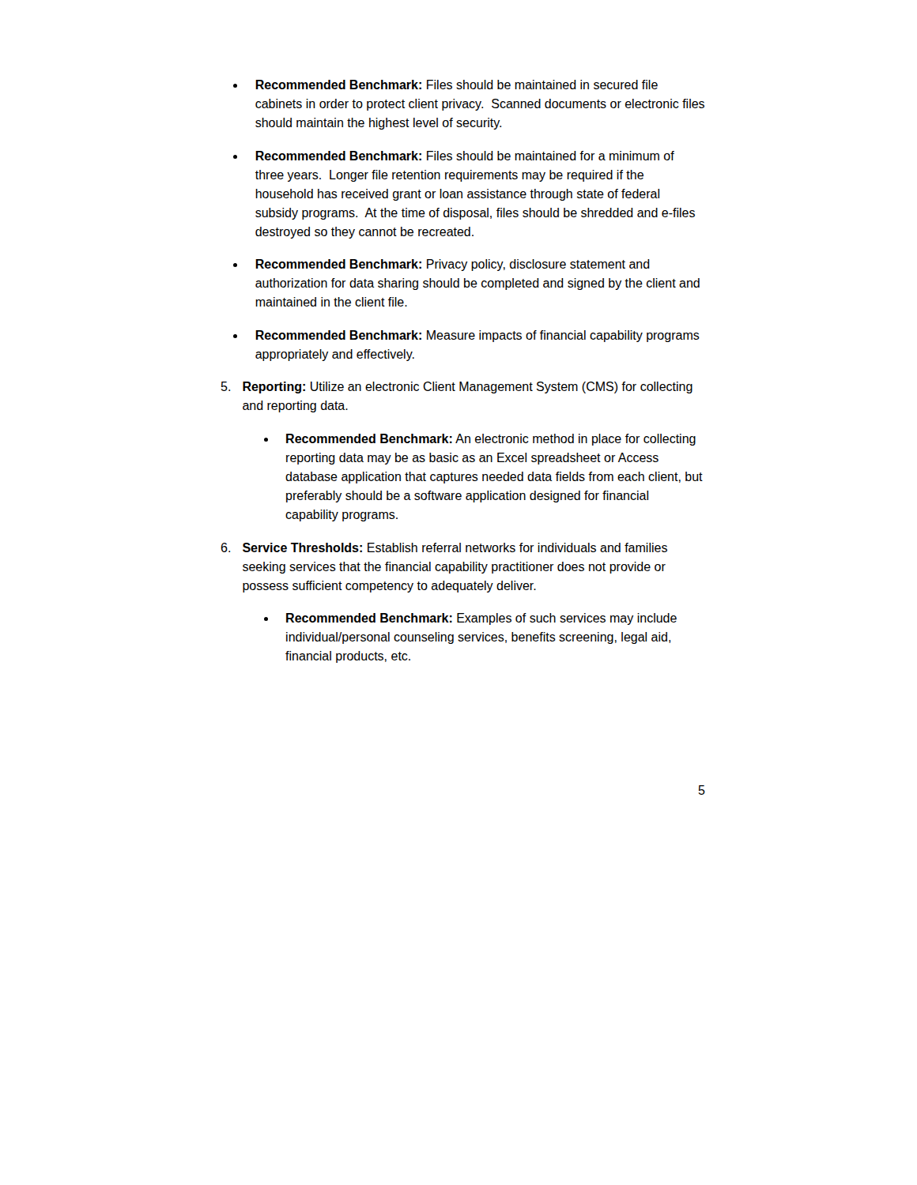Recommended Benchmark: Files should be maintained in secured file cabinets in order to protect client privacy. Scanned documents or electronic files should maintain the highest level of security.
Recommended Benchmark: Files should be maintained for a minimum of three years. Longer file retention requirements may be required if the household has received grant or loan assistance through state of federal subsidy programs. At the time of disposal, files should be shredded and e-files destroyed so they cannot be recreated.
Recommended Benchmark: Privacy policy, disclosure statement and authorization for data sharing should be completed and signed by the client and maintained in the client file.
Recommended Benchmark: Measure impacts of financial capability programs appropriately and effectively.
Reporting: Utilize an electronic Client Management System (CMS) for collecting and reporting data.
Recommended Benchmark: An electronic method in place for collecting reporting data may be as basic as an Excel spreadsheet or Access database application that captures needed data fields from each client, but preferably should be a software application designed for financial capability programs.
Service Thresholds: Establish referral networks for individuals and families seeking services that the financial capability practitioner does not provide or possess sufficient competency to adequately deliver.
Recommended Benchmark: Examples of such services may include individual/personal counseling services, benefits screening, legal aid, financial products, etc.
5